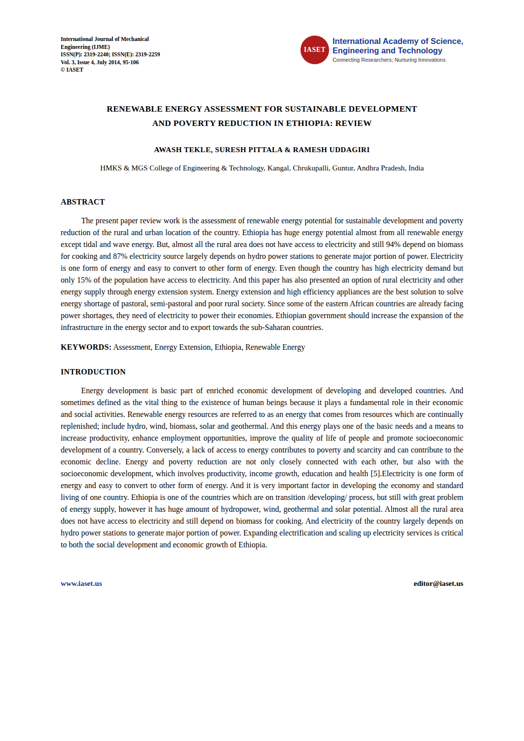International Journal of Mechanical
Engineering (IJME)
ISSN(P): 2319-2240; ISSN(E): 2319-2259
Vol. 3, Issue 4, July 2014, 95-106
© IASET
IASET
International Academy of Science,
Engineering and Technology
Connecting Researchers; Nurturing Innovations
Renewable Energy Assessment for Sustainable Development
and Poverty Reduction in Ethiopia: Review
Awash Tekle, Suresh Pittala & Ramesh Uddagiri
HMKS & MGS College of Engineering & Technology, Kangal, Chrukupalli, Guntur, Andhra Pradesh, India
Abstract
The present paper review work is the assessment of renewable energy potential for sustainable development and poverty reduction of the rural and urban location of the country. Ethiopia has huge energy potential almost from all renewable energy except tidal and wave energy. But, almost all the rural area does not have access to electricity and still 94% depend on biomass for cooking and 87% electricity source largely depends on hydro power stations to generate major portion of power. Electricity is one form of energy and easy to convert to other form of energy. Even though the country has high electricity demand but only 15% of the population have access to electricity. And this paper has also presented an option of rural electricity and other energy supply through energy extension system. Energy extension and high efficiency appliances are the best solution to solve energy shortage of pastoral, semi-pastoral and poor rural society. Since some of the eastern African countries are already facing power shortages, they need of electricity to power their economies. Ethiopian government should increase the expansion of the infrastructure in the energy sector and to export towards the sub-Saharan countries.
Keywords: Assessment, Energy Extension, Ethiopia, Renewable Energy
Introduction
Energy development is basic part of enriched economic development of developing and developed countries. And sometimes defined as the vital thing to the existence of human beings because it plays a fundamental role in their economic and social activities. Renewable energy resources are referred to as an energy that comes from resources which are continually replenished; include hydro, wind, biomass, solar and geothermal. And this energy plays one of the basic needs and a means to increase productivity, enhance employment opportunities, improve the quality of life of people and promote socioeconomic development of a country. Conversely, a lack of access to energy contributes to poverty and scarcity and can contribute to the economic decline. Energy and poverty reduction are not only closely connected with each other, but also with the socioeconomic development, which involves productivity, income growth, education and health [5].Electricity is one form of energy and easy to convert to other form of energy. And it is very important factor in developing the economy and standard living of one country. Ethiopia is one of the countries which are on transition /developing/ process, but still with great problem of energy supply, however it has huge amount of hydropower, wind, geothermal and solar potential. Almost all the rural area does not have access to electricity and still depend on biomass for cooking. And electricity of the country largely depends on hydro power stations to generate major portion of power. Expanding electrification and scaling up electricity services is critical to both the social development and economic growth of Ethiopia.
www.iaset.us
editor@iaset.us